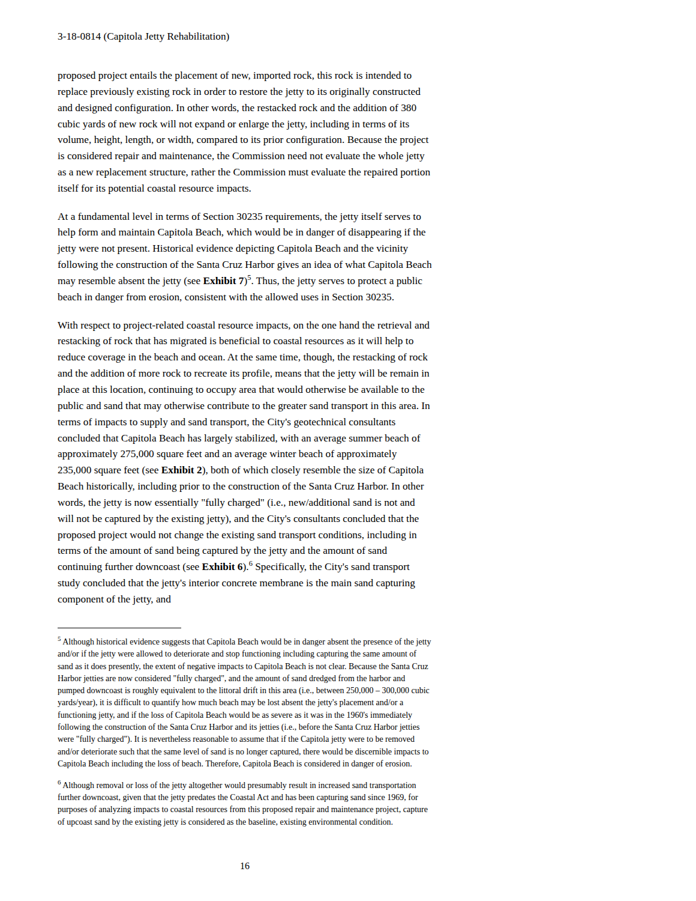3-18-0814 (Capitola Jetty Rehabilitation)
proposed project entails the placement of new, imported rock, this rock is intended to replace previously existing rock in order to restore the jetty to its originally constructed and designed configuration. In other words, the restacked rock and the addition of 380 cubic yards of new rock will not expand or enlarge the jetty, including in terms of its volume, height, length, or width, compared to its prior configuration. Because the project is considered repair and maintenance, the Commission need not evaluate the whole jetty as a new replacement structure, rather the Commission must evaluate the repaired portion itself for its potential coastal resource impacts.
At a fundamental level in terms of Section 30235 requirements, the jetty itself serves to help form and maintain Capitola Beach, which would be in danger of disappearing if the jetty were not present. Historical evidence depicting Capitola Beach and the vicinity following the construction of the Santa Cruz Harbor gives an idea of what Capitola Beach may resemble absent the jetty (see Exhibit 7)5. Thus, the jetty serves to protect a public beach in danger from erosion, consistent with the allowed uses in Section 30235.
With respect to project-related coastal resource impacts, on the one hand the retrieval and restacking of rock that has migrated is beneficial to coastal resources as it will help to reduce coverage in the beach and ocean. At the same time, though, the restacking of rock and the addition of more rock to recreate its profile, means that the jetty will be remain in place at this location, continuing to occupy area that would otherwise be available to the public and sand that may otherwise contribute to the greater sand transport in this area. In terms of impacts to supply and sand transport, the City's geotechnical consultants concluded that Capitola Beach has largely stabilized, with an average summer beach of approximately 275,000 square feet and an average winter beach of approximately 235,000 square feet (see Exhibit 2), both of which closely resemble the size of Capitola Beach historically, including prior to the construction of the Santa Cruz Harbor. In other words, the jetty is now essentially "fully charged" (i.e., new/additional sand is not and will not be captured by the existing jetty), and the City's consultants concluded that the proposed project would not change the existing sand transport conditions, including in terms of the amount of sand being captured by the jetty and the amount of sand continuing further downcoast (see Exhibit 6).6 Specifically, the City's sand transport study concluded that the jetty's interior concrete membrane is the main sand capturing component of the jetty, and
5 Although historical evidence suggests that Capitola Beach would be in danger absent the presence of the jetty and/or if the jetty were allowed to deteriorate and stop functioning including capturing the same amount of sand as it does presently, the extent of negative impacts to Capitola Beach is not clear. Because the Santa Cruz Harbor jetties are now considered "fully charged", and the amount of sand dredged from the harbor and pumped downcoast is roughly equivalent to the littoral drift in this area (i.e., between 250,000 – 300,000 cubic yards/year), it is difficult to quantify how much beach may be lost absent the jetty's placement and/or a functioning jetty, and if the loss of Capitola Beach would be as severe as it was in the 1960's immediately following the construction of the Santa Cruz Harbor and its jetties (i.e., before the Santa Cruz Harbor jetties were "fully charged"). It is nevertheless reasonable to assume that if the Capitola jetty were to be removed and/or deteriorate such that the same level of sand is no longer captured, there would be discernible impacts to Capitola Beach including the loss of beach. Therefore, Capitola Beach is considered in danger of erosion.
6 Although removal or loss of the jetty altogether would presumably result in increased sand transportation further downcoast, given that the jetty predates the Coastal Act and has been capturing sand since 1969, for purposes of analyzing impacts to coastal resources from this proposed repair and maintenance project, capture of upcoast sand by the existing jetty is considered as the baseline, existing environmental condition.
16